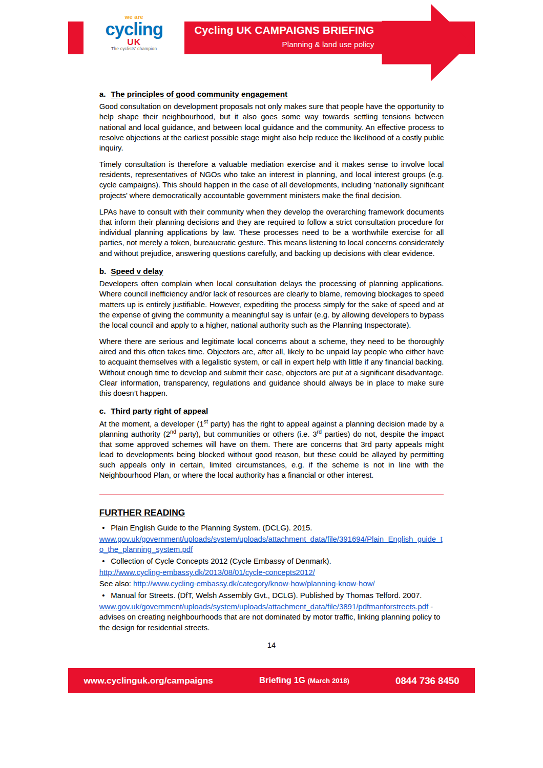we are
cycling
UK
The cyclists’ champion
Cycling UK CAMPAIGNS BRIEFING
Planning & land use policy
a. The principles of good community engagement
Good consultation on development proposals not only makes sure that people have the opportunity to help shape their neighbourhood, but it also goes some way towards settling tensions between national and local guidance, and between local guidance and the community. An effective process to resolve objections at the earliest possible stage might also help reduce the likelihood of a costly public inquiry.
Timely consultation is therefore a valuable mediation exercise and it makes sense to involve local residents, representatives of NGOs who take an interest in planning, and local interest groups (e.g. cycle campaigns). This should happen in the case of all developments, including ‘nationally significant projects’ where democratically accountable government ministers make the final decision.
LPAs have to consult with their community when they develop the overarching framework documents that inform their planning decisions and they are required to follow a strict consultation procedure for individual planning applications by law. These processes need to be a worthwhile exercise for all parties, not merely a token, bureaucratic gesture. This means listening to local concerns considerately and without prejudice, answering questions carefully, and backing up decisions with clear evidence.
b. Speed v delay
Developers often complain when local consultation delays the processing of planning applications. Where council inefficiency and/or lack of resources are clearly to blame, removing blockages to speed matters up is entirely justifiable. However, expediting the process simply for the sake of speed and at the expense of giving the community a meaningful say is unfair (e.g. by allowing developers to bypass the local council and apply to a higher, national authority such as the Planning Inspectorate).
Where there are serious and legitimate local concerns about a scheme, they need to be thoroughly aired and this often takes time. Objectors are, after all, likely to be unpaid lay people who either have to acquaint themselves with a legalistic system, or call in expert help with little if any financial backing. Without enough time to develop and submit their case, objectors are put at a significant disadvantage. Clear information, transparency, regulations and guidance should always be in place to make sure this doesn’t happen.
c. Third party right of appeal
At the moment, a developer (1st party) has the right to appeal against a planning decision made by a planning authority (2nd party), but communities or others (i.e. 3rd parties) do not, despite the impact that some approved schemes will have on them. There are concerns that 3rd party appeals might lead to developments being blocked without good reason, but these could be allayed by permitting such appeals only in certain, limited circumstances, e.g. if the scheme is not in line with the Neighbourhood Plan, or where the local authority has a financial or other interest.
FURTHER READING
Plain English Guide to the Planning System. (DCLG). 2015.
www.gov.uk/government/uploads/system/uploads/attachment_data/file/391694/Plain_English_guide_to_the_planning_system.pdf
Collection of Cycle Concepts 2012 (Cycle Embassy of Denmark).
http://www.cycling-embassy.dk/2013/08/01/cycle-concepts2012/
See also: http://www.cycling-embassy.dk/category/know-how/planning-know-how/
Manual for Streets. (DfT, Welsh Assembly Gvt., DCLG). Published by Thomas Telford. 2007.
www.gov.uk/government/uploads/system/uploads/attachment_data/file/3891/pdfmanforstreets.pdf - advises on creating neighbourhoods that are not dominated by motor traffic, linking planning policy to the design for residential streets.
14
www.cyclinguk.org/campaigns
Briefing 1G (March 2018)
0844 736 8450